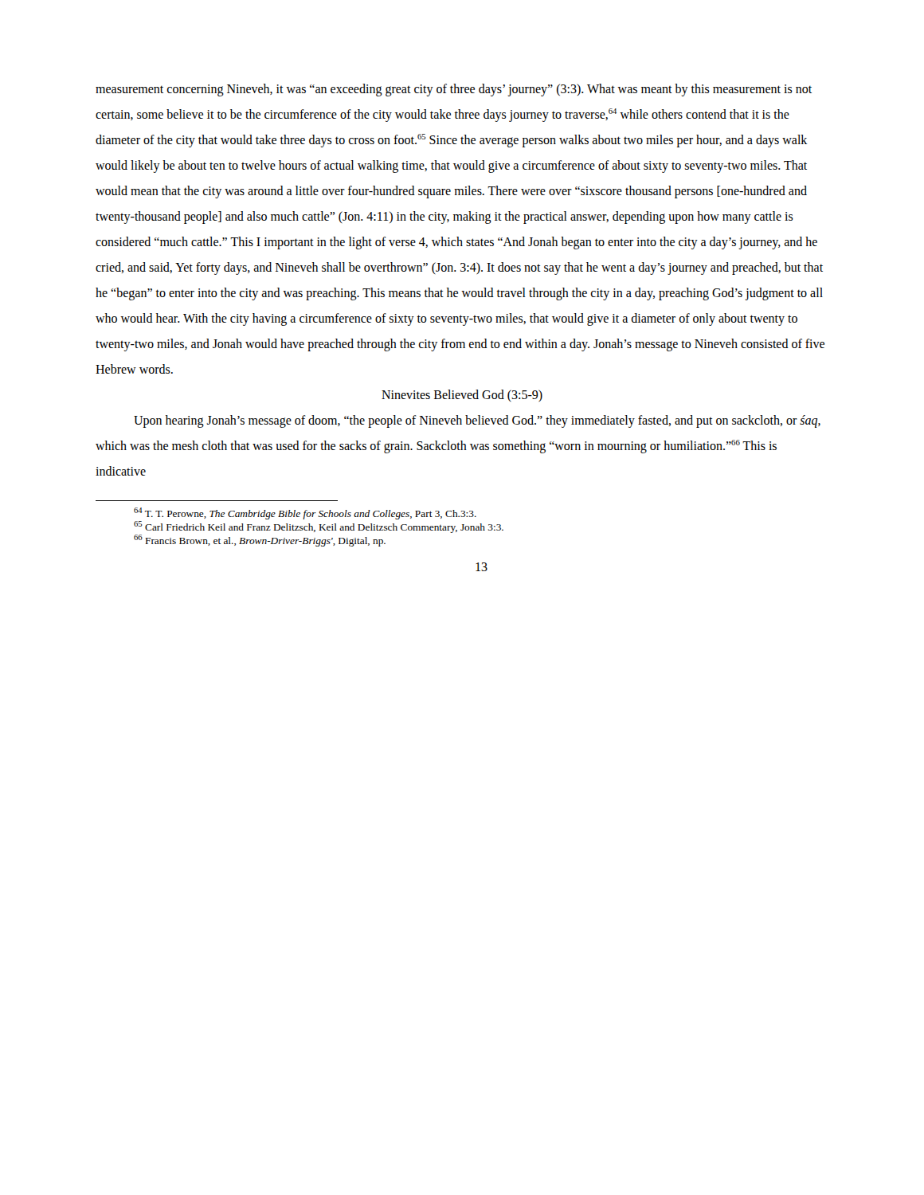measurement concerning Nineveh, it was “an exceeding great city of three days’ journey” (3:3). What was meant by this measurement is not certain, some believe it to be the circumference of the city would take three days journey to traverse,64 while others contend that it is the diameter of the city that would take three days to cross on foot.65 Since the average person walks about two miles per hour, and a days walk would likely be about ten to twelve hours of actual walking time, that would give a circumference of about sixty to seventy-two miles. That would mean that the city was around a little over four-hundred square miles. There were over “sixscore thousand persons [one-hundred and twenty-thousand people] and also much cattle” (Jon. 4:11) in the city, making it the practical answer, depending upon how many cattle is considered “much cattle.” This I important in the light of verse 4, which states “And Jonah began to enter into the city a day’s journey, and he cried, and said, Yet forty days, and Nineveh shall be overthrown” (Jon. 3:4). It does not say that he went a day’s journey and preached, but that he “began” to enter into the city and was preaching. This means that he would travel through the city in a day, preaching God’s judgment to all who would hear. With the city having a circumference of sixty to seventy-two miles, that would give it a diameter of only about twenty to twenty-two miles, and Jonah would have preached through the city from end to end within a day. Jonah’s message to Nineveh consisted of five Hebrew words.
Ninevites Believed God (3:5-9)
Upon hearing Jonah’s message of doom, “the people of Nineveh believed God.” they immediately fasted, and put on sackcloth, or śaq, which was the mesh cloth that was used for the sacks of grain. Sackcloth was something “worn in mourning or humiliation.”66 This is indicative
64 T. T. Perowne, The Cambridge Bible for Schools and Colleges, Part 3, Ch.3:3.
65 Carl Friedrich Keil and Franz Delitzsch, Keil and Delitzsch Commentary, Jonah 3:3.
66 Francis Brown, et al., Brown-Driver-Briggs', Digital, np.
13